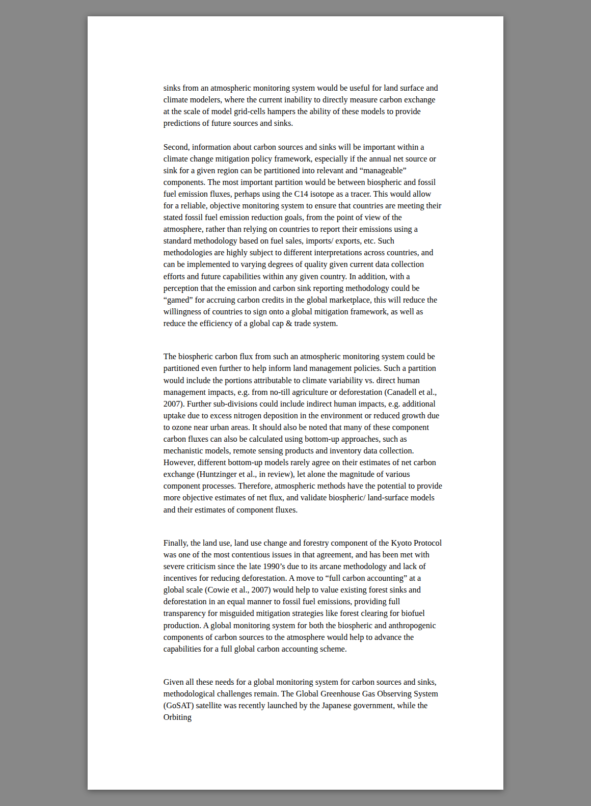sinks from an atmospheric monitoring system would be useful for land surface and climate modelers, where the current inability to directly measure carbon exchange at the scale of model grid-cells hampers the ability of these models to provide predictions of future sources and sinks.
Second, information about carbon sources and sinks will be important within a climate change mitigation policy framework, especially if the annual net source or sink for a given region can be partitioned into relevant and “manageable” components. The most important partition would be between biospheric and fossil fuel emission fluxes, perhaps using the C14 isotope as a tracer. This would allow for a reliable, objective monitoring system to ensure that countries are meeting their stated fossil fuel emission reduction goals, from the point of view of the atmosphere, rather than relying on countries to report their emissions using a standard methodology based on fuel sales, imports/ exports, etc. Such methodologies are highly subject to different interpretations across countries, and can be implemented to varying degrees of quality given current data collection efforts and future capabilities within any given country. In addition, with a perception that the emission and carbon sink reporting methodology could be “gamed” for accruing carbon credits in the global marketplace, this will reduce the willingness of countries to sign onto a global mitigation framework, as well as reduce the efficiency of a global cap & trade system.
The biospheric carbon flux from such an atmospheric monitoring system could be partitioned even further to help inform land management policies. Such a partition would include the portions attributable to climate variability vs. direct human management impacts, e.g. from no-till agriculture or deforestation (Canadell et al., 2007). Further sub-divisions could include indirect human impacts, e.g. additional uptake due to excess nitrogen deposition in the environment or reduced growth due to ozone near urban areas. It should also be noted that many of these component carbon fluxes can also be calculated using bottom-up approaches, such as mechanistic models, remote sensing products and inventory data collection. However, different bottom-up models rarely agree on their estimates of net carbon exchange (Huntzinger et al., in review), let alone the magnitude of various component processes. Therefore, atmospheric methods have the potential to provide more objective estimates of net flux, and validate biospheric/ land-surface models and their estimates of component fluxes.
Finally, the land use, land use change and forestry component of the Kyoto Protocol was one of the most contentious issues in that agreement, and has been met with severe criticism since the late 1990’s due to its arcane methodology and lack of incentives for reducing deforestation. A move to “full carbon accounting” at a global scale (Cowie et al., 2007) would help to value existing forest sinks and deforestation in an equal manner to fossil fuel emissions, providing full transparency for misguided mitigation strategies like forest clearing for biofuel production. A global monitoring system for both the biospheric and anthropogenic components of carbon sources to the atmosphere would help to advance the capabilities for a full global carbon accounting scheme.
Given all these needs for a global monitoring system for carbon sources and sinks, methodological challenges remain. The Global Greenhouse Gas Observing System (GoSAT) satellite was recently launched by the Japanese government, while the Orbiting